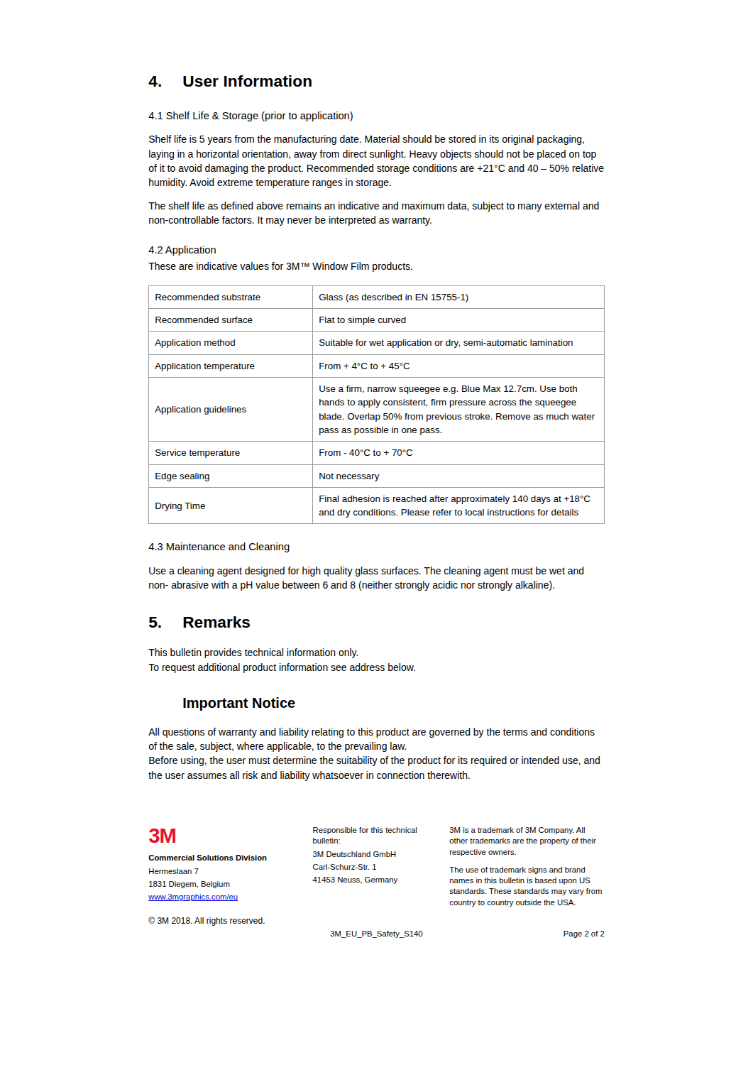4. User Information
4.1 Shelf Life & Storage (prior to application)
Shelf life is 5 years from the manufacturing date. Material should be stored in its original packaging, laying in a horizontal orientation, away from direct sunlight. Heavy objects should not be placed on top of it to avoid damaging the product. Recommended storage conditions are +21°C and 40 – 50% relative humidity. Avoid extreme temperature ranges in storage.
The shelf life as defined above remains an indicative and maximum data, subject to many external and non-controllable factors. It may never be interpreted as warranty.
4.2 Application
These are indicative values for 3M™ Window Film products.
| Recommended substrate | Glass (as described in EN 15755-1) |
| Recommended surface | Flat to simple curved |
| Application method | Suitable for wet application or dry, semi-automatic lamination |
| Application temperature | From + 4°C to + 45°C |
| Application guidelines | Use a firm, narrow squeegee e.g. Blue Max 12.7cm. Use both hands to apply consistent, firm pressure across the squeegee blade. Overlap 50% from previous stroke. Remove as much water pass as possible in one pass. |
| Service temperature | From - 40°C to + 70°C |
| Edge sealing | Not necessary |
| Drying Time | Final adhesion is reached after approximately 140 days at +18°C and dry conditions. Please refer to local instructions for details |
4.3 Maintenance and Cleaning
Use a cleaning agent designed for high quality glass surfaces. The cleaning agent must be wet and non- abrasive with a pH value between 6 and 8 (neither strongly acidic nor strongly alkaline).
5. Remarks
This bulletin provides technical information only.
To request additional product information see address below.
Important Notice
All questions of warranty and liability relating to this product are governed by the terms and conditions of the sale, subject, where applicable, to the prevailing law.
Before using, the user must determine the suitability of the product for its required or intended use, and the user assumes all risk and liability whatsoever in connection therewith.
3M
Commercial Solutions Division
Hermeslaan 7
1831 Diegem, Belgium
www.3mgraphics.com/eu
Responsible for this technical bulletin:
3M Deutschland GmbH
Carl-Schurz-Str. 1
41453 Neuss, Germany
3M is a trademark of 3M Company. All other trademarks are the property of their respective owners.
The use of trademark signs and brand names in this bulletin is based upon US standards. These standards may vary from country to country outside the USA.
© 3M 2018. All rights reserved.
3M_EU_PB_Safety_S140
Page 2 of 2